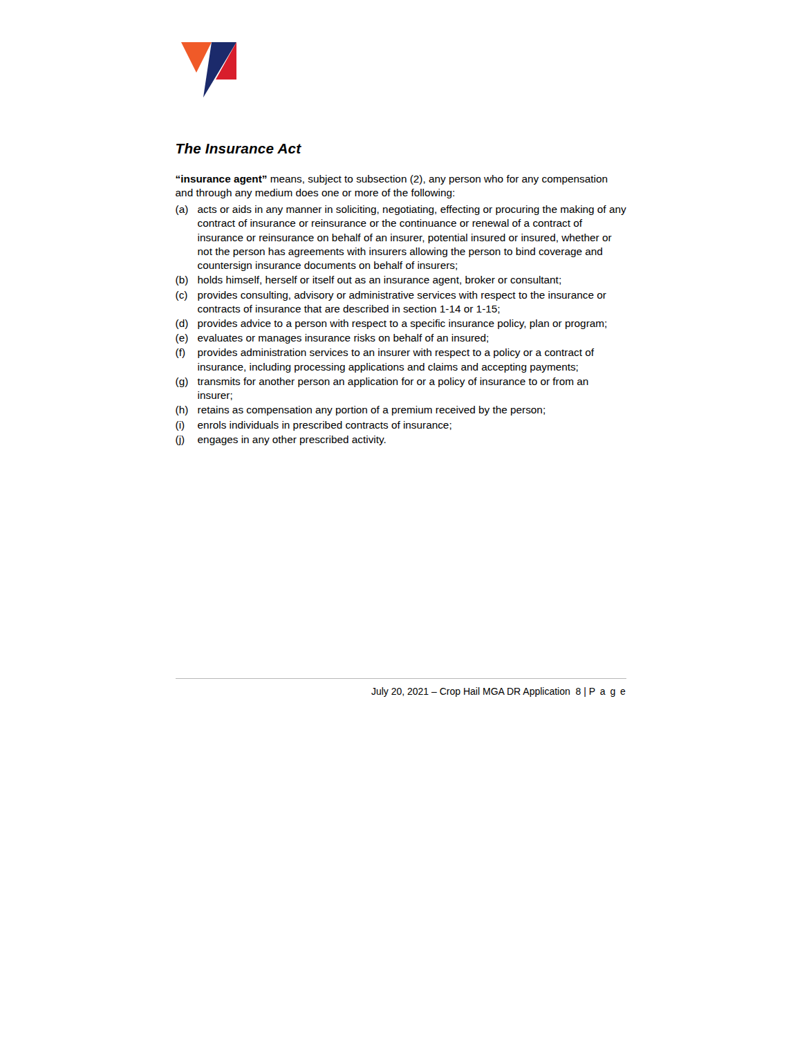The Insurance Act
“insurance agent” means, subject to subsection (2), any person who for any compensation and through any medium does one or more of the following:
(a) acts or aids in any manner in soliciting, negotiating, effecting or procuring the making of any contract of insurance or reinsurance or the continuance or renewal of a contract of insurance or reinsurance on behalf of an insurer, potential insured or insured, whether or not the person has agreements with insurers allowing the person to bind coverage and countersign insurance documents on behalf of insurers;
(b) holds himself, herself or itself out as an insurance agent, broker or consultant;
(c) provides consulting, advisory or administrative services with respect to the insurance or contracts of insurance that are described in section 1‑14 or 1‑15;
(d) provides advice to a person with respect to a specific insurance policy, plan or program;
(e) evaluates or manages insurance risks on behalf of an insured;
(f) provides administration services to an insurer with respect to a policy or a contract of insurance, including processing applications and claims and accepting payments;
(g) transmits for another person an application for or a policy of insurance to or from an insurer;
(h) retains as compensation any portion of a premium received by the person;
(i) enrols individuals in prescribed contracts of insurance;
(j) engages in any other prescribed activity.
July 20, 2021 – Crop Hail MGA DR Application 8 | P a g e